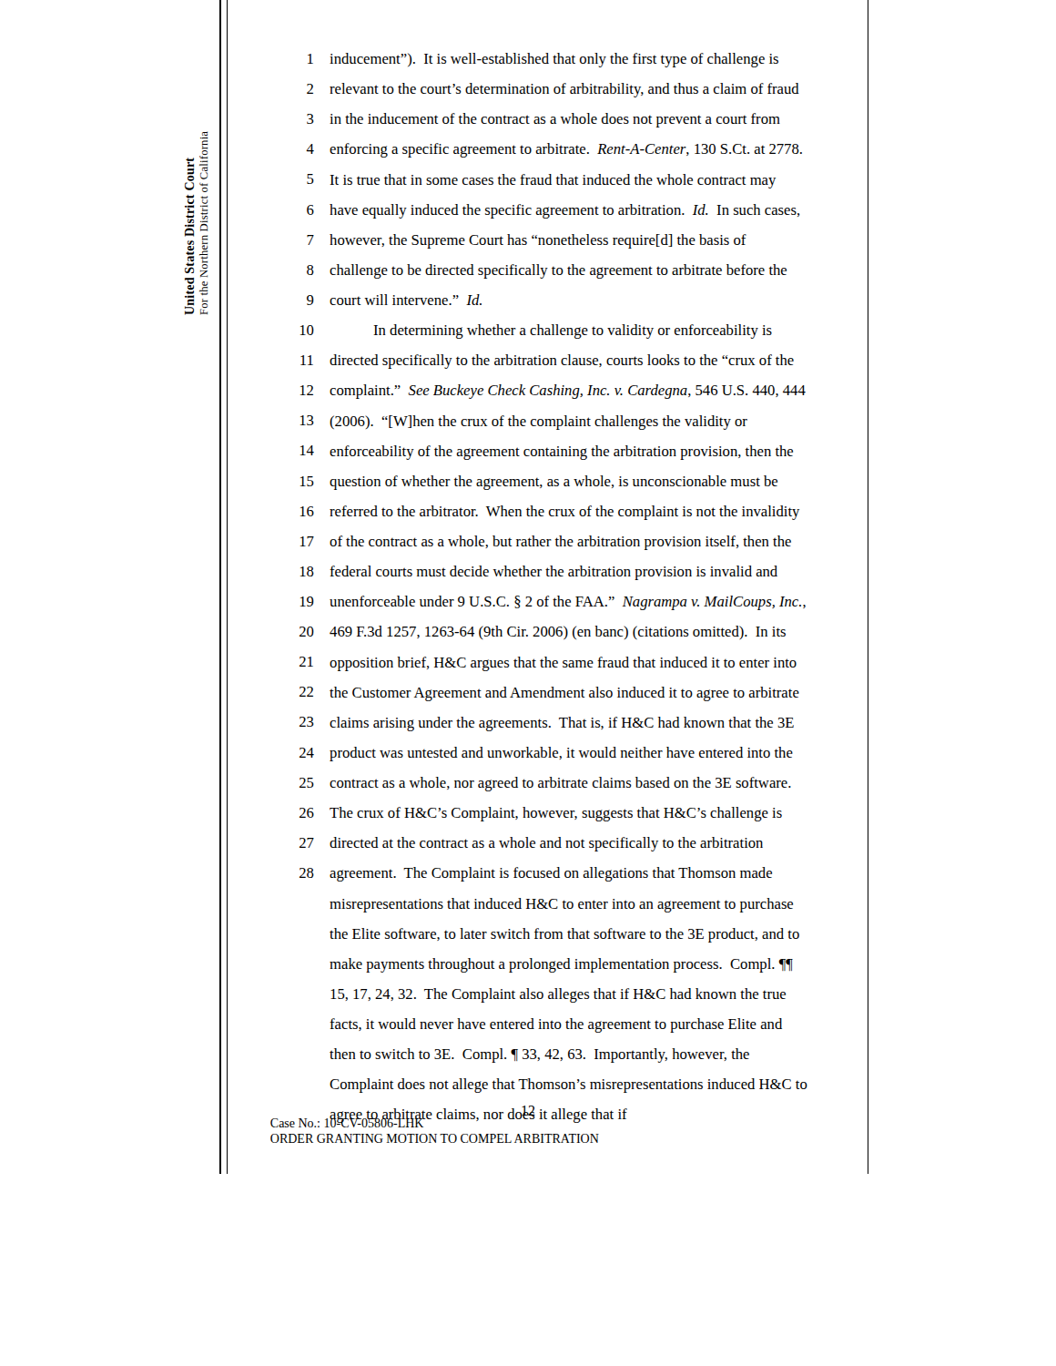United States District Court For the Northern District of California
1
2
3
4
5
6
7
8
9
10
11
12
13
14
15
16
17
18
19
20
21
22
23
24
25
26
27
28
inducement”). It is well-established that only the first type of challenge is relevant to the court’s determination of arbitrability, and thus a claim of fraud in the inducement of the contract as a whole does not prevent a court from enforcing a specific agreement to arbitrate. Rent-A-Center, 130 S.Ct. at 2778. It is true that in some cases the fraud that induced the whole contract may have equally induced the specific agreement to arbitration. Id. In such cases, however, the Supreme Court has “nonetheless require[d] the basis of challenge to be directed specifically to the agreement to arbitrate before the court will intervene.” Id.
In determining whether a challenge to validity or enforceability is directed specifically to the arbitration clause, courts looks to the “crux of the complaint.” See Buckeye Check Cashing, Inc. v. Cardegna, 546 U.S. 440, 444 (2006). “[W]hen the crux of the complaint challenges the validity or enforceability of the agreement containing the arbitration provision, then the question of whether the agreement, as a whole, is unconscionable must be referred to the arbitrator. When the crux of the complaint is not the invalidity of the contract as a whole, but rather the arbitration provision itself, then the federal courts must decide whether the arbitration provision is invalid and unenforceable under 9 U.S.C. § 2 of the FAA.” Nagrampa v. MailCoups, Inc., 469 F.3d 1257, 1263-64 (9th Cir. 2006) (en banc) (citations omitted). In its opposition brief, H&C argues that the same fraud that induced it to enter into the Customer Agreement and Amendment also induced it to agree to arbitrate claims arising under the agreements. That is, if H&C had known that the 3E product was untested and unworkable, it would neither have entered into the contract as a whole, nor agreed to arbitrate claims based on the 3E software. The crux of H&C’s Complaint, however, suggests that H&C’s challenge is directed at the contract as a whole and not specifically to the arbitration agreement. The Complaint is focused on allegations that Thomson made misrepresentations that induced H&C to enter into an agreement to purchase the Elite software, to later switch from that software to the 3E product, and to make payments throughout a prolonged implementation process. Compl. ¶¶ 15, 17, 24, 32. The Complaint also alleges that if H&C had known the true facts, it would never have entered into the agreement to purchase Elite and then to switch to 3E. Compl. ¶ 33, 42, 63. Importantly, however, the Complaint does not allege that Thomson’s misrepresentations induced H&C to agree to arbitrate claims, nor does it allege that if
12
Case No.: 10-CV-05806-LHK
ORDER GRANTING MOTION TO COMPEL ARBITRATION